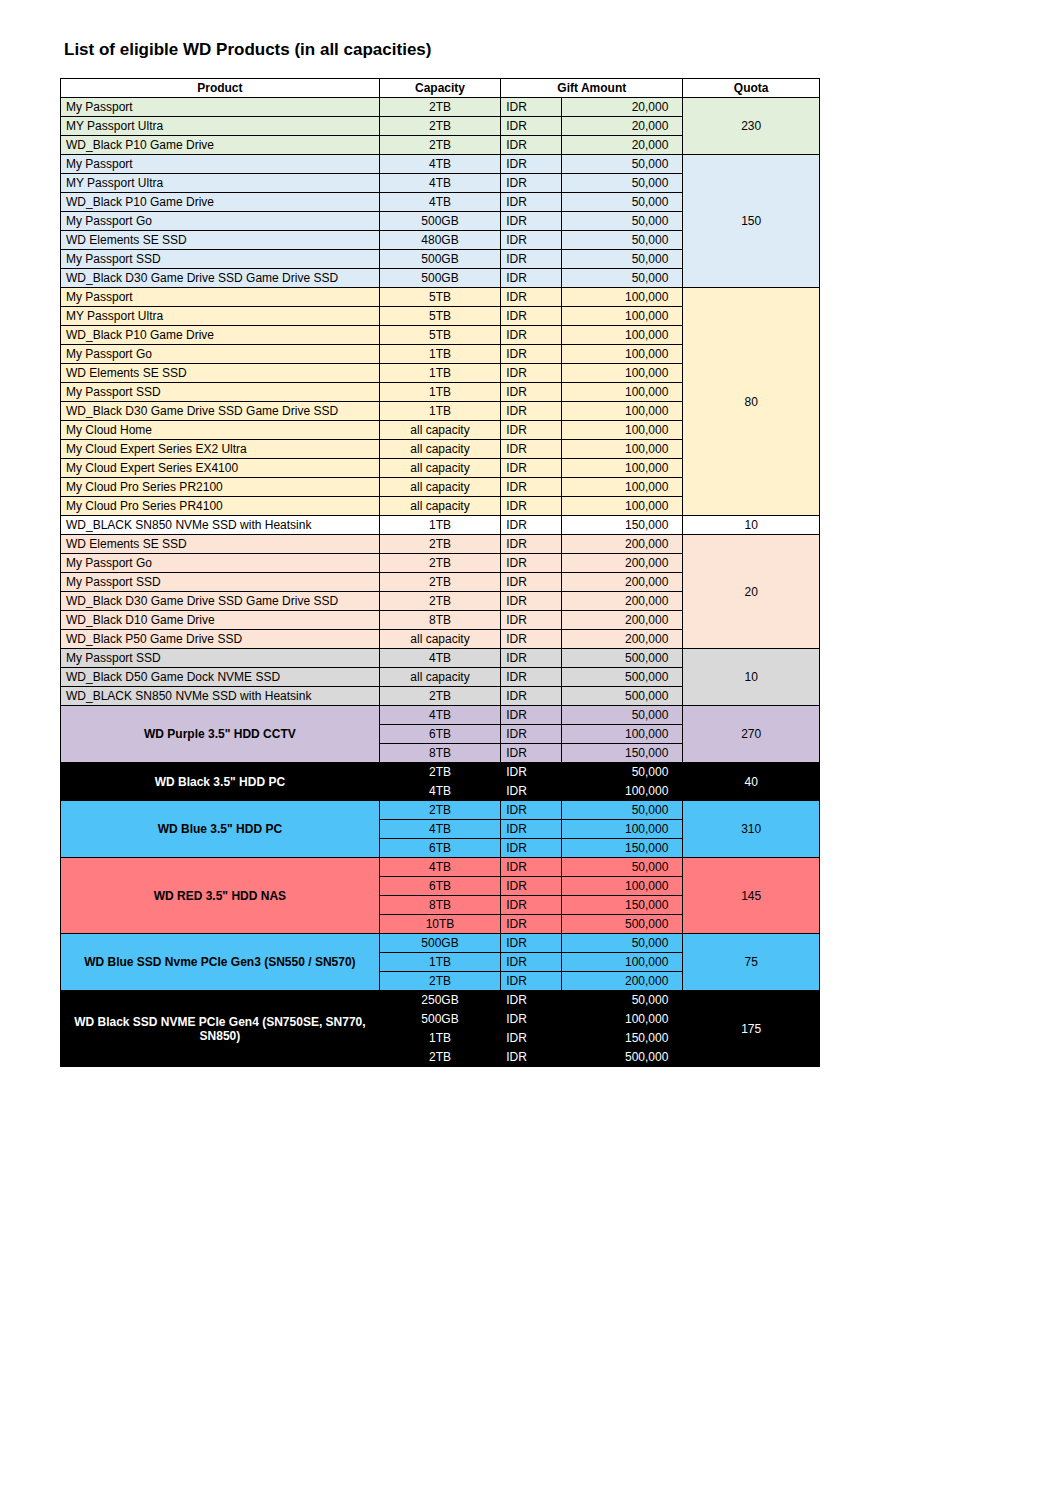List of eligible WD Products (in all capacities)
| Product | Capacity | Gift Amount | Quota |
| --- | --- | --- | --- |
| My Passport | 2TB | IDR | 20,000 | 230 |
| MY Passport Ultra | 2TB | IDR | 20,000 |
| WD_Black P10 Game Drive | 2TB | IDR | 20,000 |
| My Passport | 4TB | IDR | 50,000 | 150 |
| MY Passport Ultra | 4TB | IDR | 50,000 |
| WD_Black P10 Game Drive | 4TB | IDR | 50,000 |
| My Passport Go | 500GB | IDR | 50,000 |
| WD Elements SE SSD | 480GB | IDR | 50,000 |
| My Passport SSD | 500GB | IDR | 50,000 |
| WD_Black D30 Game Drive SSD Game Drive SSD | 500GB | IDR | 50,000 |
| My Passport | 5TB | IDR | 100,000 | 80 |
| MY Passport Ultra | 5TB | IDR | 100,000 |
| WD_Black P10 Game Drive | 5TB | IDR | 100,000 |
| My Passport Go | 1TB | IDR | 100,000 |
| WD Elements SE SSD | 1TB | IDR | 100,000 |
| My Passport SSD | 1TB | IDR | 100,000 |
| WD_Black D30 Game Drive SSD Game Drive SSD | 1TB | IDR | 100,000 |
| My Cloud Home | all capacity | IDR | 100,000 |
| My Cloud Expert Series EX2 Ultra | all capacity | IDR | 100,000 |
| My Cloud Expert Series EX4100 | all capacity | IDR | 100,000 |
| My Cloud Pro Series PR2100 | all capacity | IDR | 100,000 |
| My Cloud Pro Series PR4100 | all capacity | IDR | 100,000 |
| WD_BLACK SN850 NVMe SSD with Heatsink | 1TB | IDR | 150,000 | 10 |
| WD Elements SE SSD | 2TB | IDR | 200,000 | 20 |
| My Passport Go | 2TB | IDR | 200,000 |
| My Passport SSD | 2TB | IDR | 200,000 |
| WD_Black D30 Game Drive SSD Game Drive SSD | 2TB | IDR | 200,000 |
| WD_Black D10 Game Drive | 8TB | IDR | 200,000 |
| WD_Black P50 Game Drive SSD | all capacity | IDR | 200,000 |
| My Passport SSD | 4TB | IDR | 500,000 | 10 |
| WD_Black D50 Game Dock NVME SSD | all capacity | IDR | 500,000 |
| WD_BLACK SN850 NVMe SSD with Heatsink | 2TB | IDR | 500,000 |
| WD Purple 3.5" HDD CCTV | 4TB | IDR | 50,000 | 270 |
| 6TB | IDR | 100,000 |
| 8TB | IDR | 150,000 |
| WD Black 3.5" HDD PC | 2TB | IDR | 50,000 | 40 |
| 4TB | IDR | 100,000 |
| WD Blue 3.5" HDD PC | 2TB | IDR | 50,000 | 310 |
| 4TB | IDR | 100,000 |
| 6TB | IDR | 150,000 |
| WD RED 3.5" HDD NAS | 4TB | IDR | 50,000 | 145 |
| 6TB | IDR | 100,000 |
| 8TB | IDR | 150,000 |
| 10TB | IDR | 500,000 |
| WD Blue SSD Nvme PCIe Gen3 (SN550 / SN570) | 500GB | IDR | 50,000 | 75 |
| 1TB | IDR | 100,000 |
| 2TB | IDR | 200,000 |
| WD Black SSD NVME PCIe Gen4 (SN750SE, SN770, SN850) | 250GB | IDR | 50,000 | 175 |
| 500GB | IDR | 100,000 |
| 1TB | IDR | 150,000 |
| 2TB | IDR | 500,000 |